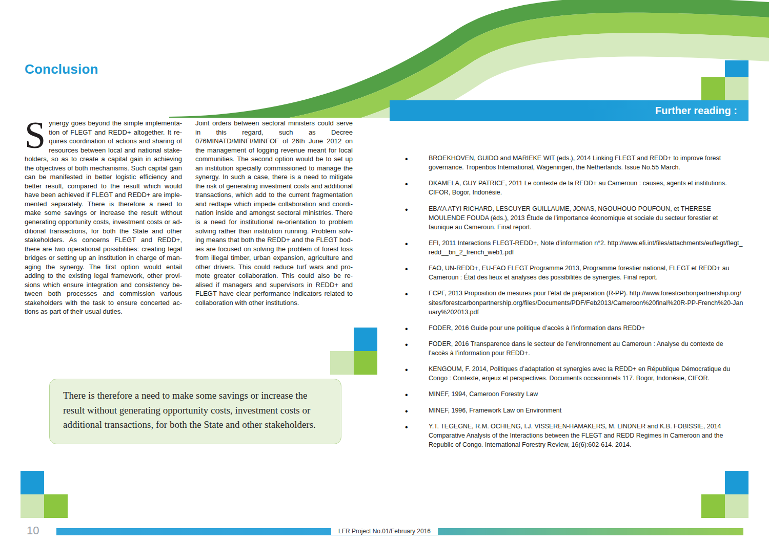Conclusion
Further reading :
Synergy goes beyond the simple implementation of FLEGT and REDD+ altogether. It requires coordination of actions and sharing of resources between local and national stakeholders, so as to create a capital gain in achieving the objectives of both mechanisms. Such capital gain can be manifested in better logistic efficiency and better result, compared to the result which would have been achieved if FLEGT and REDD+ are implemented separately. There is therefore a need to make some savings or increase the result without generating opportunity costs, investment costs or additional transactions, for both the State and other stakeholders. As concerns FLEGT and REDD+, there are two operational possibilities: creating legal bridges or setting up an institution in charge of managing the synergy. The first option would entail adding to the existing legal framework, other provisions which ensure integration and consistency between both processes and commission various stakeholders with the task to ensure concerted actions as part of their usual duties.
Joint orders between sectoral ministers could serve in this regard, such as Decree 076MINATD/MINFI/MINFOF of 26th June 2012 on the management of logging revenue meant for local communities. The second option would be to set up an institution specially commissioned to manage the synergy. In such a case, there is a need to mitigate the risk of generating investment costs and additional transactions, which add to the current fragmentation and redtape which impede collaboration and coordination inside and amongst sectoral ministries. There is a need for institutional re-orientation to problem solving rather than institution running. Problem solving means that both the REDD+ and the FLEGT bodies are focused on solving the problem of forest loss from illegal timber, urban expansion, agriculture and other drivers. This could reduce turf wars and promote greater collaboration. This could also be realised if managers and supervisors in REDD+ and FLEGT have clear performance indicators related to collaboration with other institutions.
There is therefore a need to make some savings or increase the result without generating opportunity costs, investment costs or additional transactions, for both the State and other stakeholders.
BROEKHOVEN, GUIDO and MARIEKE WIT (eds.), 2014 Linking FLEGT and REDD+ to improve forest governance. Tropenbos International, Wageningen, the Netherlands. Issue No.55 March.
DKAMELA, GUY PATRICE, 2011 Le contexte de la REDD+ au Cameroun : causes, agents et institutions. CIFOR, Bogor, Indonésie.
EBA’A ATYI RICHARD, LESCUYER GUILLAUME, JONAS, NGOUHOUO POUFOUN, et THERESE MOULENDE FOUDA (éds.), 2013 Étude de l’importance économique et sociale du secteur forestier et faunique au Cameroun. Final report.
EFI, 2011 Interactions FLEGT-REDD+, Note d’information n°2. http://www.efi.int/files/attachments/euflegt/flegt_redd__bn_2_french_web1.pdf
FAO, UN-REDD+, EU-FAO FLEGT Programme 2013, Programme forestier national, FLEGT et REDD+ au Cameroun : État des lieux et analyses des possibilités de synergies. Final report.
FCPF, 2013 Proposition de mesures pour l’état de préparation (R-PP). http://www.forestcarbonpartnership.org/sites/forestcarbonpartnership.org/files/Documents/PDF/Feb2013/Cameroon%20final%20R-PP-French%20-January%202013.pdf
FODER, 2016 Guide pour une politique d’accès à l’information dans REDD+
FODER, 2016 Transparence dans le secteur de l’environnement au Cameroun : Analyse du contexte de l’accès à l’information pour REDD+.
KENGOUM, F. 2014, Politiques d’adaptation et synergies avec la REDD+ en République Démocratique du Congo : Contexte, enjeux et perspectives. Documents occasionnels 117. Bogor, Indonésie, CIFOR.
MINEF, 1994, Cameroon Forestry Law
MINEF, 1996, Framework Law on Environment
Y.T. TEGEGNE, R.M. OCHIENG, I.J. VISSEREN-HAMAKERS, M. LINDNER and K.B. FOBISSIE, 2014 Comparative Analysis of the Interactions between the FLEGT and REDD Regimes in Cameroon and the Republic of Congo. International Forestry Review, 16(6):602-614. 2014.
10
LFR Project No.01/February 2016